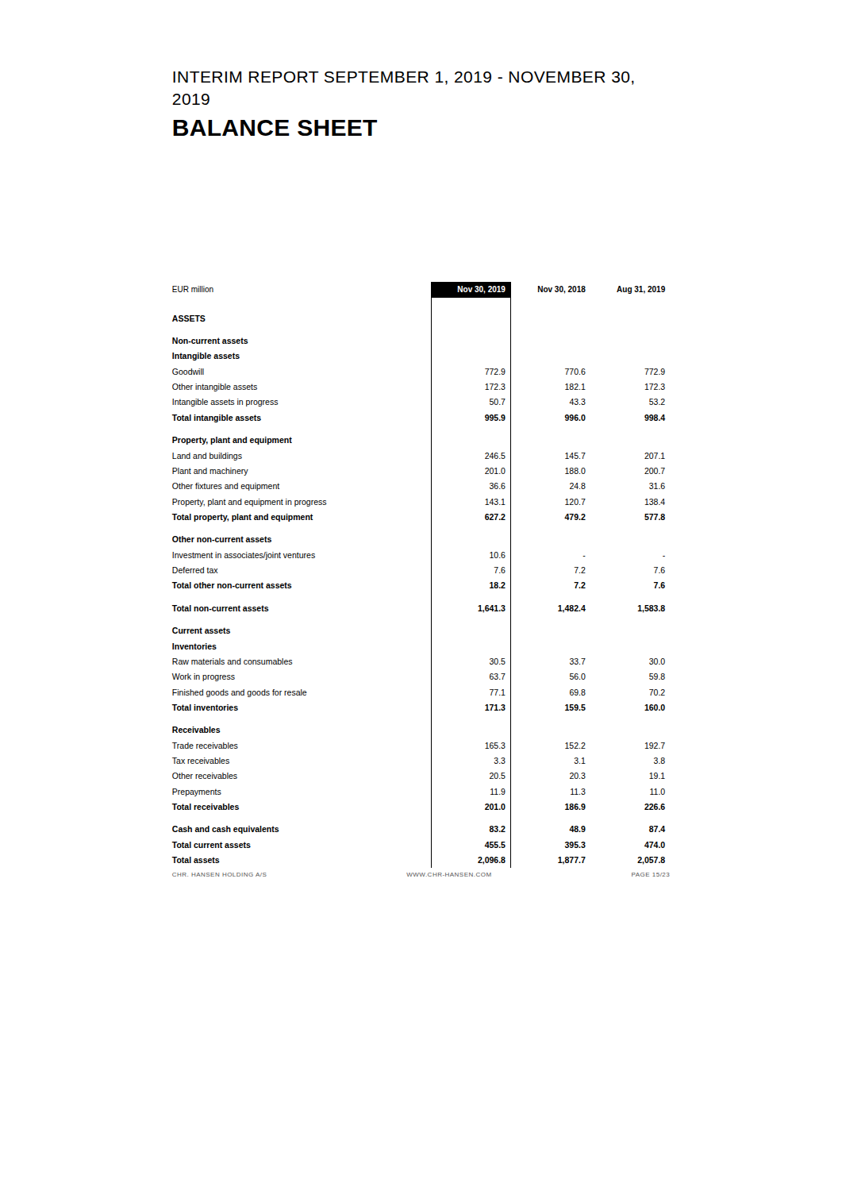Interim report September 1, 2019 - November 30, 2019
Balance sheet
| EUR million | Nov 30, 2019 | Nov 30, 2018 | Aug 31, 2019 |
| --- | --- | --- | --- |
| ASSETS | | | |
| Non-current assets | | | |
| Intangible assets | | | |
| Goodwill | 772.9 | 770.6 | 772.9 |
| Other intangible assets | 172.3 | 182.1 | 172.3 |
| Intangible assets in progress | 50.7 | 43.3 | 53.2 |
| Total intangible assets | 995.9 | 996.0 | 998.4 |
| Property, plant and equipment | | | |
| Land and buildings | 246.5 | 145.7 | 207.1 |
| Plant and machinery | 201.0 | 188.0 | 200.7 |
| Other fixtures and equipment | 36.6 | 24.8 | 31.6 |
| Property, plant and equipment in progress | 143.1 | 120.7 | 138.4 |
| Total property, plant and equipment | 627.2 | 479.2 | 577.8 |
| Other non-current assets | | | |
| Investment in associates/joint ventures | 10.6 | - | - |
| Deferred tax | 7.6 | 7.2 | 7.6 |
| Total other non-current assets | 18.2 | 7.2 | 7.6 |
| Total non-current assets | 1,641.3 | 1,482.4 | 1,583.8 |
| Current assets | | | |
| Inventories | | | |
| Raw materials and consumables | 30.5 | 33.7 | 30.0 |
| Work in progress | 63.7 | 56.0 | 59.8 |
| Finished goods and goods for resale | 77.1 | 69.8 | 70.2 |
| Total inventories | 171.3 | 159.5 | 160.0 |
| Receivables | | | |
| Trade receivables | 165.3 | 152.2 | 192.7 |
| Tax receivables | 3.3 | 3.1 | 3.8 |
| Other receivables | 20.5 | 20.3 | 19.1 |
| Prepayments | 11.9 | 11.3 | 11.0 |
| Total receivables | 201.0 | 186.9 | 226.6 |
| Cash and cash equivalents | 83.2 | 48.9 | 87.4 |
| Total current assets | 455.5 | 395.3 | 474.0 |
| Total assets | 2,096.8 | 1,877.7 | 2,057.8 |
Chr. Hansen Holding A/S
www.chr-hansen.com
Page 15/23